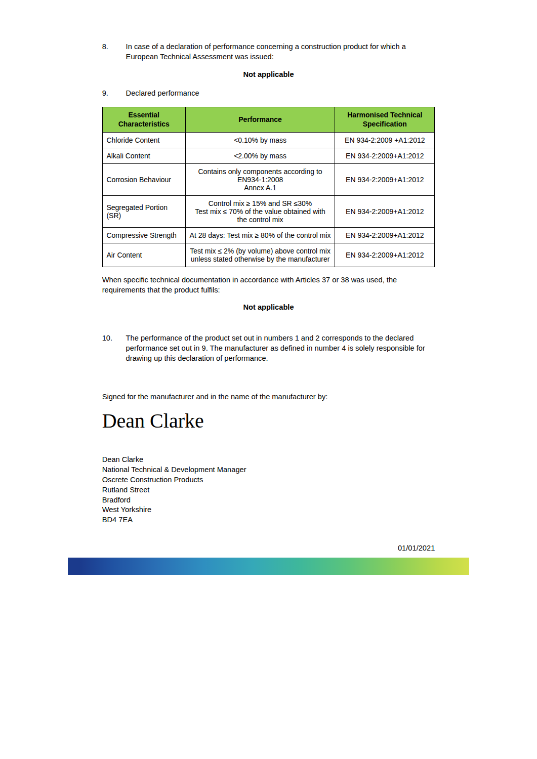8.
In case of a declaration of performance concerning a construction product for which a European Technical Assessment was issued:
Not applicable
9.
Declared performance
| Essential Characteristics | Performance | Harmonised Technical Specification |
| --- | --- | --- |
| Chloride Content | <0.10% by mass | EN 934-2:2009 +A1:2012 |
| Alkali Content | <2.00% by mass | EN 934-2:2009+A1:2012 |
| Corrosion Behaviour | Contains only components according to EN934-1:2008 Annex A.1 | EN 934-2:2009+A1:2012 |
| Segregated Portion (SR) | Control mix ≥ 15% and SR ≤30% Test mix ≤ 70% of the value obtained with the control mix | EN 934-2:2009+A1:2012 |
| Compressive Strength | At 28 days: Test mix ≥ 80% of the control mix | EN 934-2:2009+A1:2012 |
| Air Content | Test mix ≤ 2% (by volume) above control mix unless stated otherwise by the manufacturer | EN 934-2:2009+A1:2012 |
When specific technical documentation in accordance with Articles 37 or 38 was used, the requirements that the product fulfils:
Not applicable
10.
The performance of the product set out in numbers 1 and 2 corresponds to the declared performance set out in 9. The manufacturer as defined in number 4 is solely responsible for drawing up this declaration of performance.
Signed for the manufacturer and in the name of the manufacturer by:
Dean Clarke
Dean Clarke
National Technical & Development Manager
Oscrete Construction Products
Rutland Street
Bradford
West Yorkshire
BD4 7EA
01/01/2021